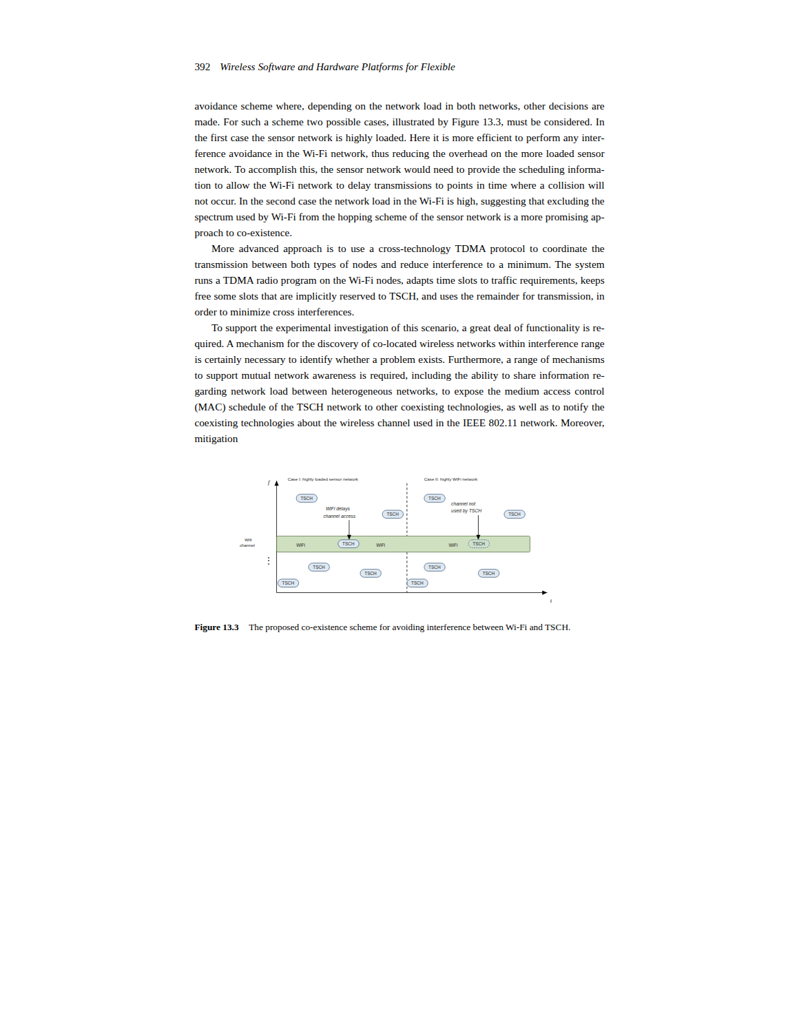392 Wireless Software and Hardware Platforms for Flexible
avoidance scheme where, depending on the network load in both networks, other decisions are made. For such a scheme two possible cases, illustrated by Figure 13.3, must be considered. In the first case the sensor network is highly loaded. Here it is more efficient to perform any interference avoidance in the Wi-Fi network, thus reducing the overhead on the more loaded sensor network. To accomplish this, the sensor network would need to provide the scheduling information to allow the Wi-Fi network to delay transmissions to points in time where a collision will not occur. In the second case the network load in the Wi-Fi is high, suggesting that excluding the spectrum used by Wi-Fi from the hopping scheme of the sensor network is a more promising approach to co-existence.
More advanced approach is to use a cross-technology TDMA protocol to coordinate the transmission between both types of nodes and reduce interference to a minimum. The system runs a TDMA radio program on the Wi-Fi nodes, adapts time slots to traffic requirements, keeps free some slots that are implicitly reserved to TSCH, and uses the remainder for transmission, in order to minimize cross interferences.
To support the experimental investigation of this scenario, a great deal of functionality is required. A mechanism for the discovery of co-located wireless networks within interference range is certainly necessary to identify whether a problem exists. Furthermore, a range of mechanisms to support mutual network awareness is required, including the ability to share information regarding network load between heterogeneous networks, to expose the medium access control (MAC) schedule of the TSCH network to other coexisting technologies, as well as to notify the coexisting technologies about the wireless channel used in the IEEE 802.11 network. Moreover, mitigation
f t Case I: highly loaded sensor network Case II: highly WiFi network Wifi channel WiFi WiFi WiFi TSCH TSCH TSCH TSCH TSCH TSCH WiFi delays channel access channel not used by TSCH ⋮ TSCH TSCH TSCH TSCH TSCH TSCH
Figure 13.3 The proposed co-existence scheme for avoiding interference between Wi-Fi and TSCH.